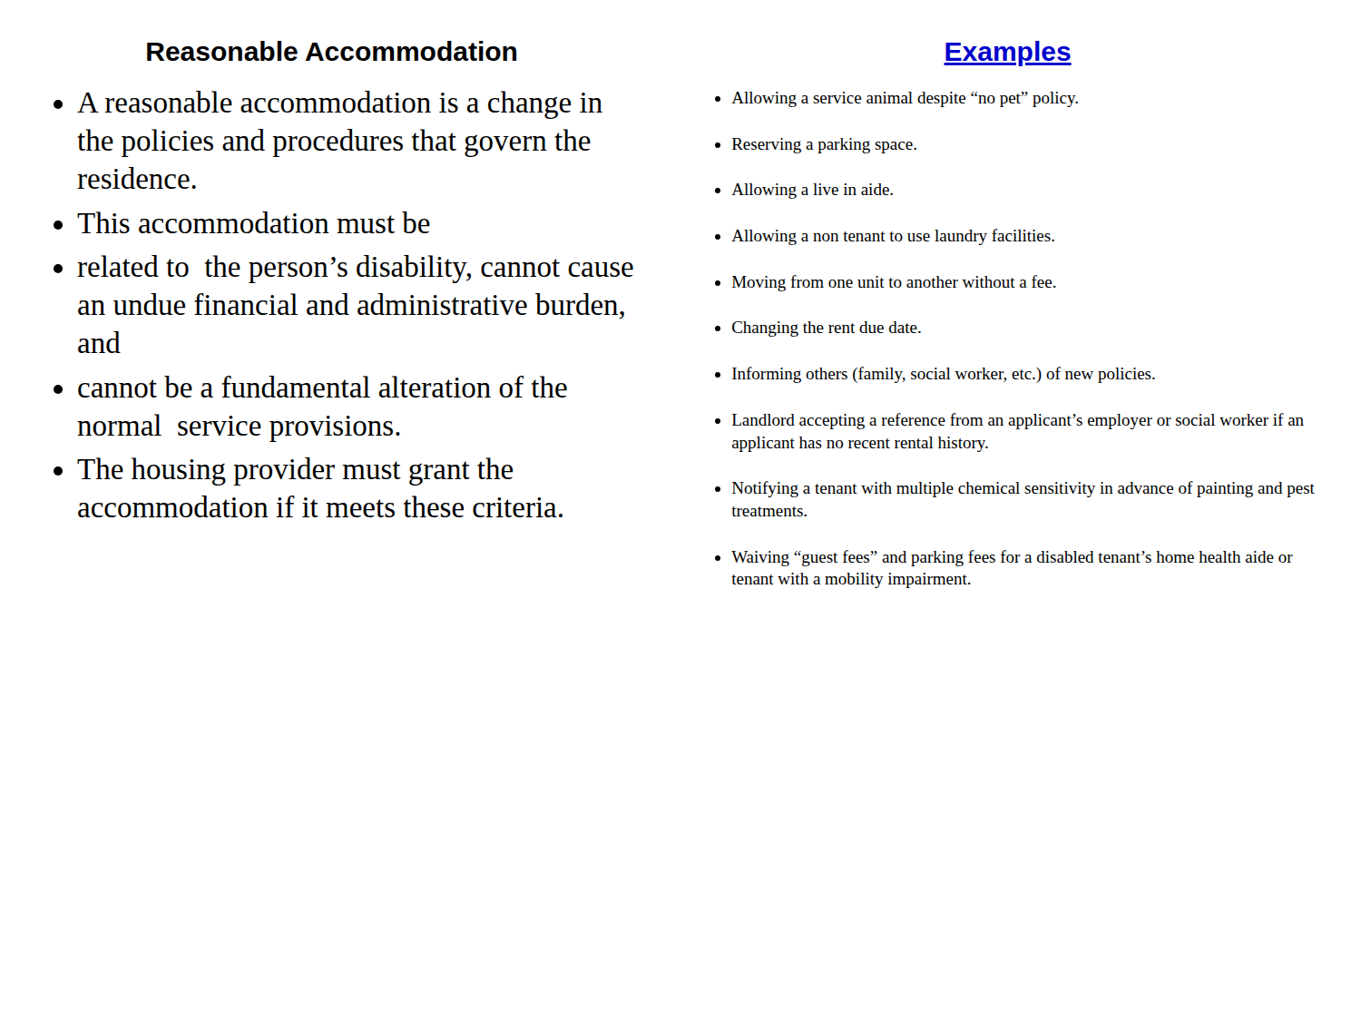Reasonable Accommodation
A reasonable accommodation is a change in the policies and procedures that govern the residence.
This accommodation must be
related to the person’s disability, cannot cause an undue financial and administrative burden, and
cannot be a fundamental alteration of the normal service provisions.
The housing provider must grant the accommodation if it meets these criteria.
Examples
Allowing a service animal despite “no pet” policy.
Reserving a parking space.
Allowing a live in aide.
Allowing a non tenant to use laundry facilities.
Moving from one unit to another without a fee.
Changing the rent due date.
Informing others (family, social worker, etc.) of new policies.
Landlord accepting a reference from an applicant’s employer or social worker if an applicant has no recent rental history.
Notifying a tenant with multiple chemical sensitivity in advance of painting and pest treatments.
Waiving “guest fees” and parking fees for a disabled tenant’s home health aide or tenant with a mobility impairment.